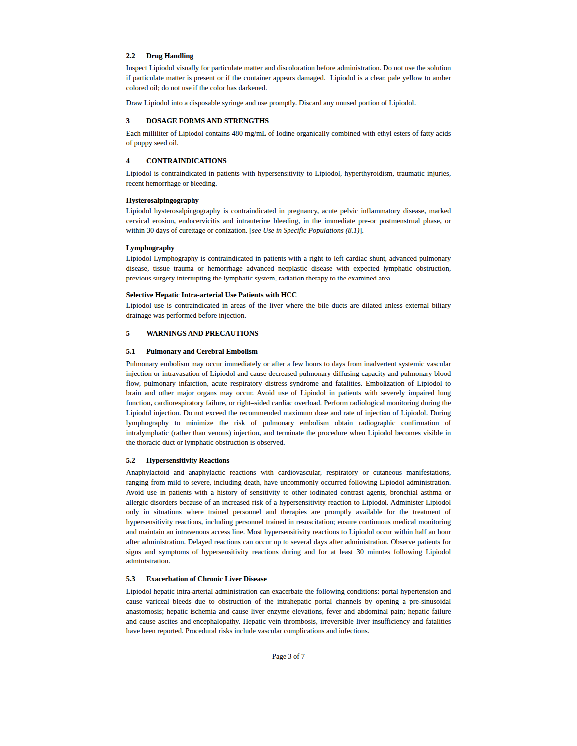2.2 Drug Handling
Inspect Lipiodol visually for particulate matter and discoloration before administration. Do not use the solution if particulate matter is present or if the container appears damaged. Lipiodol is a clear, pale yellow to amber colored oil; do not use if the color has darkened.
Draw Lipiodol into a disposable syringe and use promptly. Discard any unused portion of Lipiodol.
3 DOSAGE FORMS AND STRENGTHS
Each milliliter of Lipiodol contains 480 mg/mL of Iodine organically combined with ethyl esters of fatty acids of poppy seed oil.
4 CONTRAINDICATIONS
Lipiodol is contraindicated in patients with hypersensitivity to Lipiodol, hyperthyroidism, traumatic injuries, recent hemorrhage or bleeding.
Hysterosalpingography
Lipiodol hysterosalpingography is contraindicated in pregnancy, acute pelvic inflammatory disease, marked cervical erosion, endocervicitis and intrauterine bleeding, in the immediate pre-or postmenstrual phase, or within 30 days of curettage or conization. [see Use in Specific Populations (8.1)].
Lymphography
Lipiodol Lymphography is contraindicated in patients with a right to left cardiac shunt, advanced pulmonary disease, tissue trauma or hemorrhage advanced neoplastic disease with expected lymphatic obstruction, previous surgery interrupting the lymphatic system, radiation therapy to the examined area.
Selective Hepatic Intra-arterial Use Patients with HCC
Lipiodol use is contraindicated in areas of the liver where the bile ducts are dilated unless external biliary drainage was performed before injection.
5 WARNINGS AND PRECAUTIONS
5.1 Pulmonary and Cerebral Embolism
Pulmonary embolism may occur immediately or after a few hours to days from inadvertent systemic vascular injection or intravasation of Lipiodol and cause decreased pulmonary diffusing capacity and pulmonary blood flow, pulmonary infarction, acute respiratory distress syndrome and fatalities. Embolization of Lipiodol to brain and other major organs may occur. Avoid use of Lipiodol in patients with severely impaired lung function, cardiorespiratory failure, or right–sided cardiac overload. Perform radiological monitoring during the Lipiodol injection. Do not exceed the recommended maximum dose and rate of injection of Lipiodol. During lymphography to minimize the risk of pulmonary embolism obtain radiographic confirmation of intralymphatic (rather than venous) injection, and terminate the procedure when Lipiodol becomes visible in the thoracic duct or lymphatic obstruction is observed.
5.2 Hypersensitivity Reactions
Anaphylactoid and anaphylactic reactions with cardiovascular, respiratory or cutaneous manifestations, ranging from mild to severe, including death, have uncommonly occurred following Lipiodol administration. Avoid use in patients with a history of sensitivity to other iodinated contrast agents, bronchial asthma or allergic disorders because of an increased risk of a hypersensitivity reaction to Lipiodol. Administer Lipiodol only in situations where trained personnel and therapies are promptly available for the treatment of hypersensitivity reactions, including personnel trained in resuscitation; ensure continuous medical monitoring and maintain an intravenous access line. Most hypersensitivity reactions to Lipiodol occur within half an hour after administration. Delayed reactions can occur up to several days after administration. Observe patients for signs and symptoms of hypersensitivity reactions during and for at least 30 minutes following Lipiodol administration.
5.3 Exacerbation of Chronic Liver Disease
Lipiodol hepatic intra-arterial administration can exacerbate the following conditions: portal hypertension and cause variceal bleeds due to obstruction of the intrahepatic portal channels by opening a pre-sinusoidal anastomosis; hepatic ischemia and cause liver enzyme elevations, fever and abdominal pain; hepatic failure and cause ascites and encephalopathy. Hepatic vein thrombosis, irreversible liver insufficiency and fatalities have been reported. Procedural risks include vascular complications and infections.
Page 3 of 7